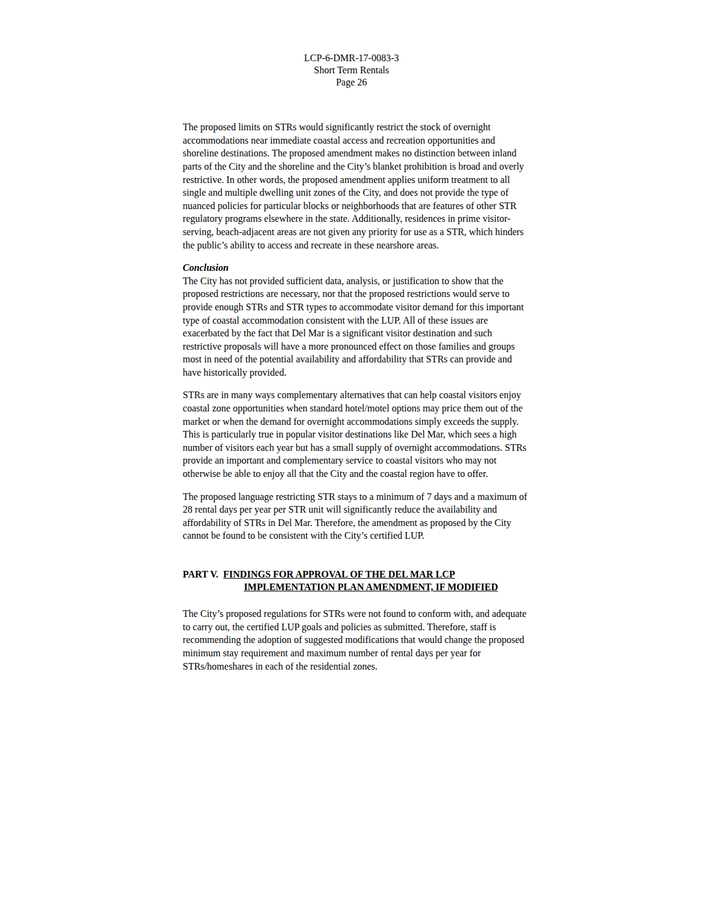LCP-6-DMR-17-0083-3
Short Term Rentals
Page 26
The proposed limits on STRs would significantly restrict the stock of overnight accommodations near immediate coastal access and recreation opportunities and shoreline destinations. The proposed amendment makes no distinction between inland parts of the City and the shoreline and the City’s blanket prohibition is broad and overly restrictive. In other words, the proposed amendment applies uniform treatment to all single and multiple dwelling unit zones of the City, and does not provide the type of nuanced policies for particular blocks or neighborhoods that are features of other STR regulatory programs elsewhere in the state. Additionally, residences in prime visitor-serving, beach-adjacent areas are not given any priority for use as a STR, which hinders the public’s ability to access and recreate in these nearshore areas.
Conclusion
The City has not provided sufficient data, analysis, or justification to show that the proposed restrictions are necessary, nor that the proposed restrictions would serve to provide enough STRs and STR types to accommodate visitor demand for this important type of coastal accommodation consistent with the LUP. All of these issues are exacerbated by the fact that Del Mar is a significant visitor destination and such restrictive proposals will have a more pronounced effect on those families and groups most in need of the potential availability and affordability that STRs can provide and have historically provided.
STRs are in many ways complementary alternatives that can help coastal visitors enjoy coastal zone opportunities when standard hotel/motel options may price them out of the market or when the demand for overnight accommodations simply exceeds the supply. This is particularly true in popular visitor destinations like Del Mar, which sees a high number of visitors each year but has a small supply of overnight accommodations. STRs provide an important and complementary service to coastal visitors who may not otherwise be able to enjoy all that the City and the coastal region have to offer.
The proposed language restricting STR stays to a minimum of 7 days and a maximum of 28 rental days per year per STR unit will significantly reduce the availability and affordability of STRs in Del Mar. Therefore, the amendment as proposed by the City cannot be found to be consistent with the City’s certified LUP.
PART V. FINDINGS FOR APPROVAL OF THE DEL MAR LCP IMPLEMENTATION PLAN AMENDMENT, IF MODIFIED
The City’s proposed regulations for STRs were not found to conform with, and adequate to carry out, the certified LUP goals and policies as submitted. Therefore, staff is recommending the adoption of suggested modifications that would change the proposed minimum stay requirement and maximum number of rental days per year for STRs/homeshares in each of the residential zones.